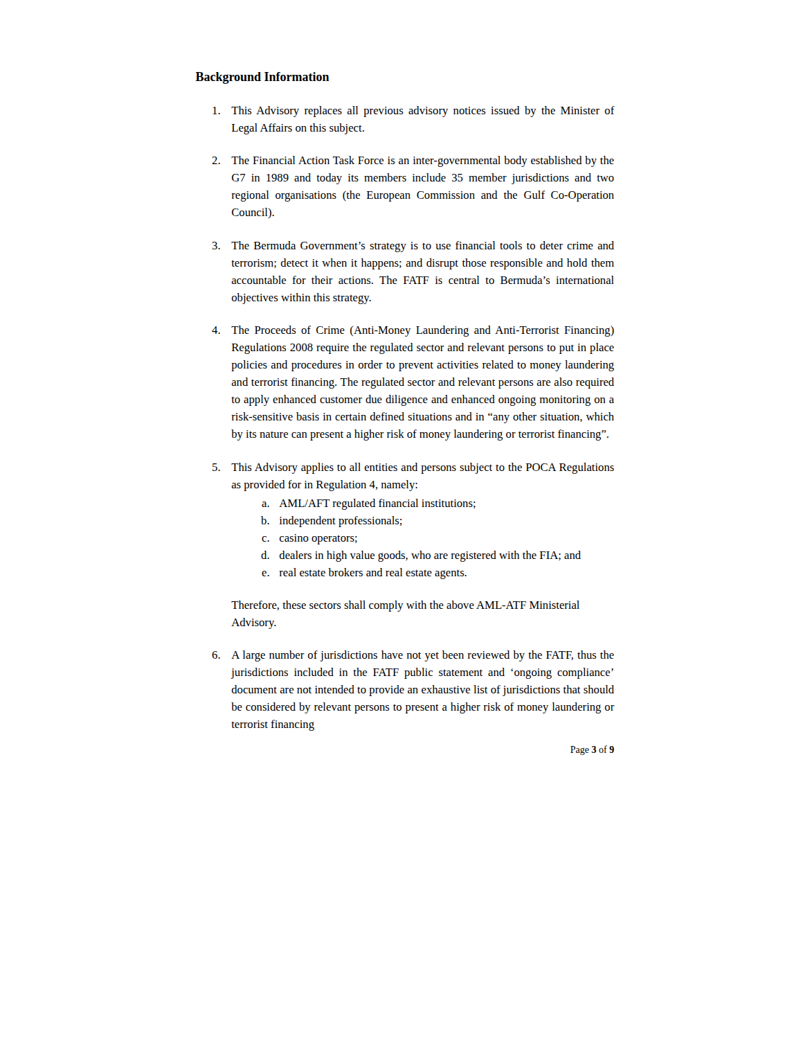Background Information
This Advisory replaces all previous advisory notices issued by the Minister of Legal Affairs on this subject.
The Financial Action Task Force is an inter-governmental body established by the G7 in 1989 and today its members include 35 member jurisdictions and two regional organisations (the European Commission and the Gulf Co-Operation Council).
The Bermuda Government’s strategy is to use financial tools to deter crime and terrorism; detect it when it happens; and disrupt those responsible and hold them accountable for their actions. The FATF is central to Bermuda’s international objectives within this strategy.
The Proceeds of Crime (Anti-Money Laundering and Anti-Terrorist Financing) Regulations 2008 require the regulated sector and relevant persons to put in place policies and procedures in order to prevent activities related to money laundering and terrorist financing. The regulated sector and relevant persons are also required to apply enhanced customer due diligence and enhanced ongoing monitoring on a risk-sensitive basis in certain defined situations and in “any other situation, which by its nature can present a higher risk of money laundering or terrorist financing”.
This Advisory applies to all entities and persons subject to the POCA Regulations as provided for in Regulation 4, namely:
AML/AFT regulated financial institutions;
independent professionals;
casino operators;
dealers in high value goods, who are registered with the FIA; and
real estate brokers and real estate agents.
Therefore, these sectors shall comply with the above AML-ATF Ministerial Advisory.
A large number of jurisdictions have not yet been reviewed by the FATF, thus the jurisdictions included in the FATF public statement and ‘ongoing compliance’ document are not intended to provide an exhaustive list of jurisdictions that should be considered by relevant persons to present a higher risk of money laundering or terrorist financing
Page 3 of 9